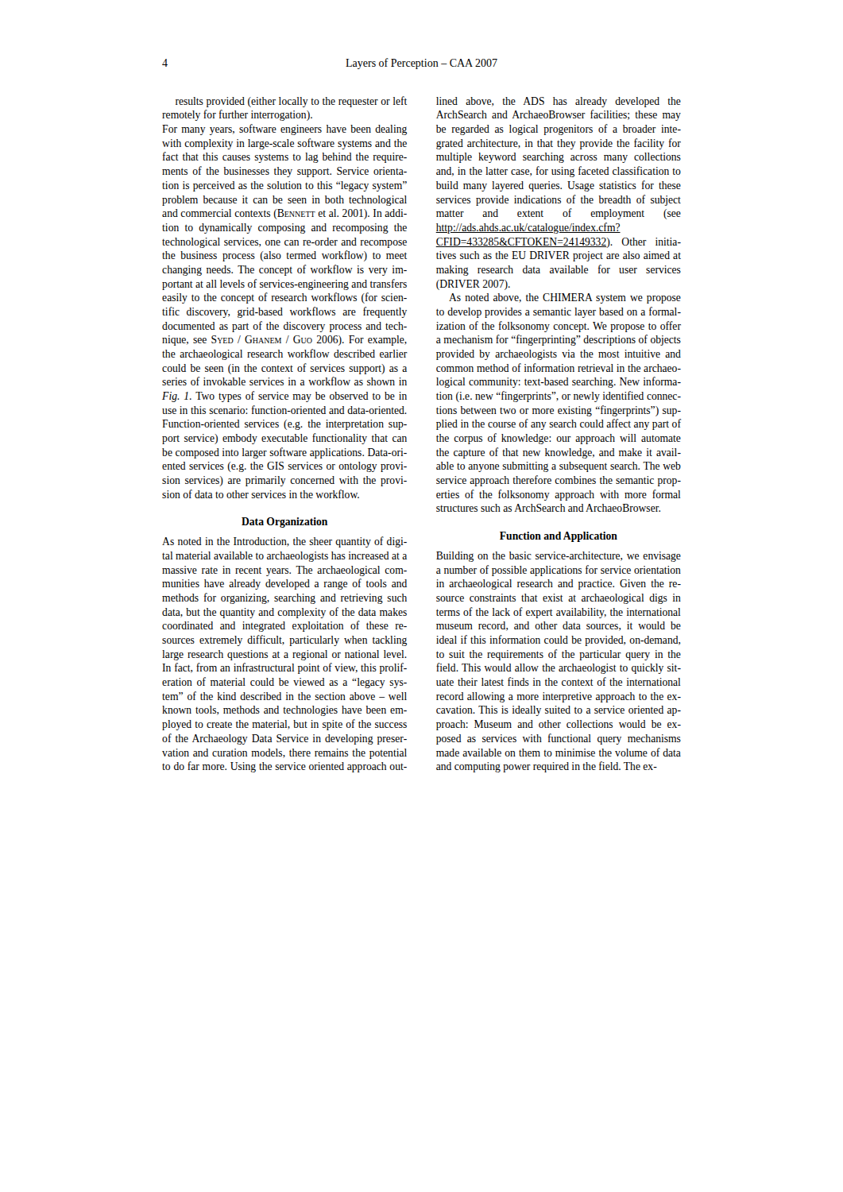4
Layers of Perception – CAA 2007
results provided (either locally to the requester or left remotely for further interrogation).
For many years, software engineers have been dealing with complexity in large-scale software systems and the fact that this causes systems to lag behind the requirements of the businesses they support. Service orientation is perceived as the solution to this “legacy system” problem because it can be seen in both technological and commercial contexts (Bennett et al. 2001). In addition to dynamically composing and recomposing the technological services, one can re-order and recompose the business process (also termed workflow) to meet changing needs. The concept of workflow is very important at all levels of services-engineering and transfers easily to the concept of research workflows (for scientific discovery, grid-based workflows are frequently documented as part of the discovery process and technique, see Syed / Ghanem / Guo 2006). For example, the archaeological research workflow described earlier could be seen (in the context of services support) as a series of invokable services in a workflow as shown in Fig. 1. Two types of service may be observed to be in use in this scenario: function-oriented and data-oriented. Function-oriented services (e.g. the interpretation support service) embody executable functionality that can be composed into larger software applications. Data-oriented services (e.g. the GIS services or ontology provision services) are primarily concerned with the provision of data to other services in the workflow.
Data Organization
As noted in the Introduction, the sheer quantity of digital material available to archaeologists has increased at a massive rate in recent years. The archaeological communities have already developed a range of tools and methods for organizing, searching and retrieving such data, but the quantity and complexity of the data makes coordinated and integrated exploitation of these resources extremely difficult, particularly when tackling large research questions at a regional or national level. In fact, from an infrastructural point of view, this proliferation of material could be viewed as a “legacy system” of the kind described in the section above – well known tools, methods and technologies have been employed to create the material, but in spite of the success of the Archaeology Data Service in developing preservation and curation models, there remains the potential to do far more. Using the service oriented approach outlined above, the ADS has already developed the ArchSearch and ArchaeoBrowser facilities; these may be regarded as logical progenitors of a broader integrated architecture, in that they provide the facility for multiple keyword searching across many collections and, in the latter case, for using faceted classification to build many layered queries. Usage statistics for these services provide indications of the breadth of subject matter and extent of employment (see http://ads.ahds.ac.uk/catalogue/index.cfm?CFID=433285&CFTOKEN=24149332). Other initiatives such as the EU DRIVER project are also aimed at making research data available for user services (DRIVER 2007).
As noted above, the CHIMERA system we propose to develop provides a semantic layer based on a formalization of the folksonomy concept. We propose to offer a mechanism for “fingerprinting” descriptions of objects provided by archaeologists via the most intuitive and common method of information retrieval in the archaeological community: text-based searching. New information (i.e. new “fingerprints”, or newly identified connections between two or more existing “fingerprints”) supplied in the course of any search could affect any part of the corpus of knowledge: our approach will automate the capture of that new knowledge, and make it available to anyone submitting a subsequent search. The web service approach therefore combines the semantic properties of the folksonomy approach with more formal structures such as ArchSearch and ArchaeoBrowser.
Function and Application
Building on the basic service-architecture, we envisage a number of possible applications for service orientation in archaeological research and practice. Given the resource constraints that exist at archaeological digs in terms of the lack of expert availability, the international museum record, and other data sources, it would be ideal if this information could be provided, on-demand, to suit the requirements of the particular query in the field. This would allow the archaeologist to quickly situate their latest finds in the context of the international record allowing a more interpretive approach to the excavation. This is ideally suited to a service oriented approach: Museum and other collections would be exposed as services with functional query mechanisms made available on them to minimise the volume of data and computing power required in the field. The ex-